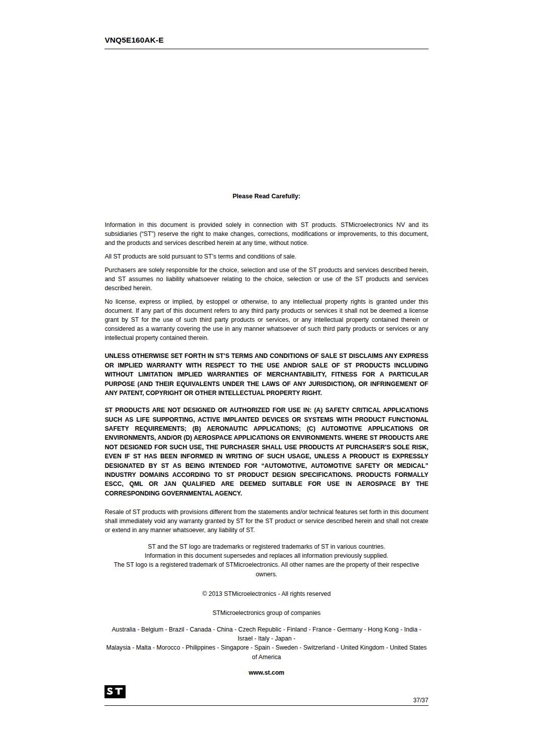VNQ5E160AK-E
Please Read Carefully:
Information in this document is provided solely in connection with ST products. STMicroelectronics NV and its subsidiaries (“ST”) reserve the right to make changes, corrections, modifications or improvements, to this document, and the products and services described herein at any time, without notice.
All ST products are sold pursuant to ST’s terms and conditions of sale.
Purchasers are solely responsible for the choice, selection and use of the ST products and services described herein, and ST assumes no liability whatsoever relating to the choice, selection or use of the ST products and services described herein.
No license, express or implied, by estoppel or otherwise, to any intellectual property rights is granted under this document. If any part of this document refers to any third party products or services it shall not be deemed a license grant by ST for the use of such third party products or services, or any intellectual property contained therein or considered as a warranty covering the use in any manner whatsoever of such third party products or services or any intellectual property contained therein.
UNLESS OTHERWISE SET FORTH IN ST’S TERMS AND CONDITIONS OF SALE ST DISCLAIMS ANY EXPRESS OR IMPLIED WARRANTY WITH RESPECT TO THE USE AND/OR SALE OF ST PRODUCTS INCLUDING WITHOUT LIMITATION IMPLIED WARRANTIES OF MERCHANTABILITY, FITNESS FOR A PARTICULAR PURPOSE (AND THEIR EQUIVALENTS UNDER THE LAWS OF ANY JURISDICTION), OR INFRINGEMENT OF ANY PATENT, COPYRIGHT OR OTHER INTELLECTUAL PROPERTY RIGHT.
ST PRODUCTS ARE NOT DESIGNED OR AUTHORIZED FOR USE IN: (A) SAFETY CRITICAL APPLICATIONS SUCH AS LIFE SUPPORTING, ACTIVE IMPLANTED DEVICES OR SYSTEMS WITH PRODUCT FUNCTIONAL SAFETY REQUIREMENTS; (B) AERONAUTIC APPLICATIONS; (C) AUTOMOTIVE APPLICATIONS OR ENVIRONMENTS, AND/OR (D) AEROSPACE APPLICATIONS OR ENVIRONMENTS. WHERE ST PRODUCTS ARE NOT DESIGNED FOR SUCH USE, THE PURCHASER SHALL USE PRODUCTS AT PURCHASER’S SOLE RISK, EVEN IF ST HAS BEEN INFORMED IN WRITING OF SUCH USAGE, UNLESS A PRODUCT IS EXPRESSLY DESIGNATED BY ST AS BEING INTENDED FOR “AUTOMOTIVE, AUTOMOTIVE SAFETY OR MEDICAL” INDUSTRY DOMAINS ACCORDING TO ST PRODUCT DESIGN SPECIFICATIONS. PRODUCTS FORMALLY ESCC, QML OR JAN QUALIFIED ARE DEEMED SUITABLE FOR USE IN AEROSPACE BY THE CORRESPONDING GOVERNMENTAL AGENCY.
Resale of ST products with provisions different from the statements and/or technical features set forth in this document shall immediately void any warranty granted by ST for the ST product or service described herein and shall not create or extend in any manner whatsoever, any liability of ST.
ST and the ST logo are trademarks or registered trademarks of ST in various countries.
Information in this document supersedes and replaces all information previously supplied.
The ST logo is a registered trademark of STMicroelectronics. All other names are the property of their respective owners.
© 2013 STMicroelectronics - All rights reserved
STMicroelectronics group of companies
Australia - Belgium - Brazil - Canada - China - Czech Republic - Finland - France - Germany - Hong Kong - India - Israel - Italy - Japan -
Malaysia - Malta - Morocco - Philippines - Singapore - Spain - Sweden - Switzerland - United Kingdom - United States of America
www.st.com
37/37